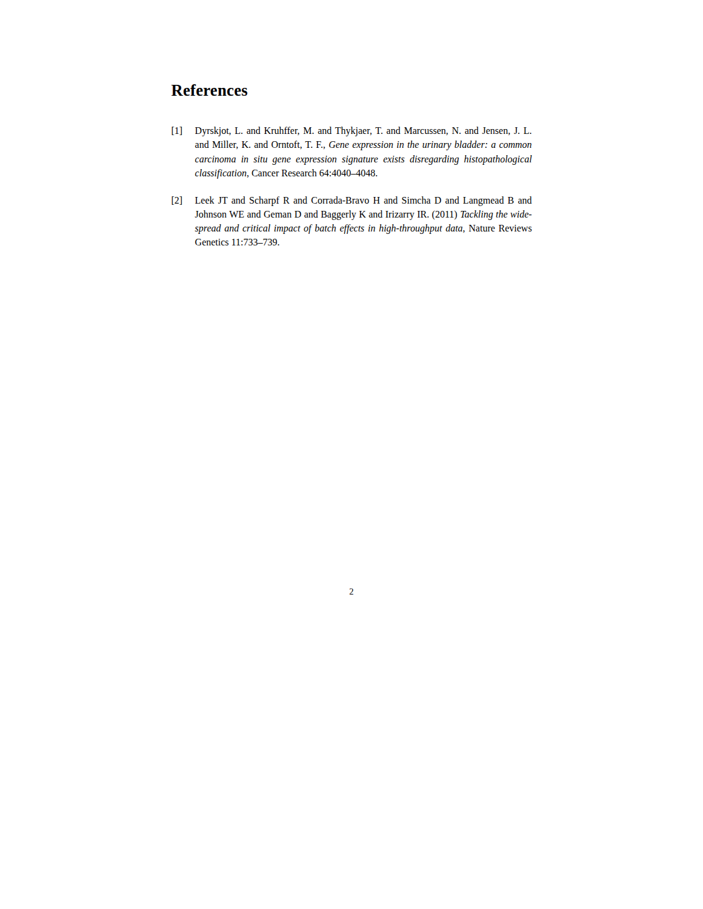References
[1] Dyrskjot, L. and Kruhffer, M. and Thykjaer, T. and Marcussen, N. and Jensen, J. L. and Miller, K. and Orntoft, T. F., Gene expression in the urinary bladder: a common carcinoma in situ gene expression signature exists disregarding histopathological classification, Cancer Research 64:4040–4048.
[2] Leek JT and Scharpf R and Corrada-Bravo H and Simcha D and Langmead B and Johnson WE and Geman D and Baggerly K and Irizarry IR. (2011) Tackling the widespread and critical impact of batch effects in high-throughput data, Nature Reviews Genetics 11:733–739.
2